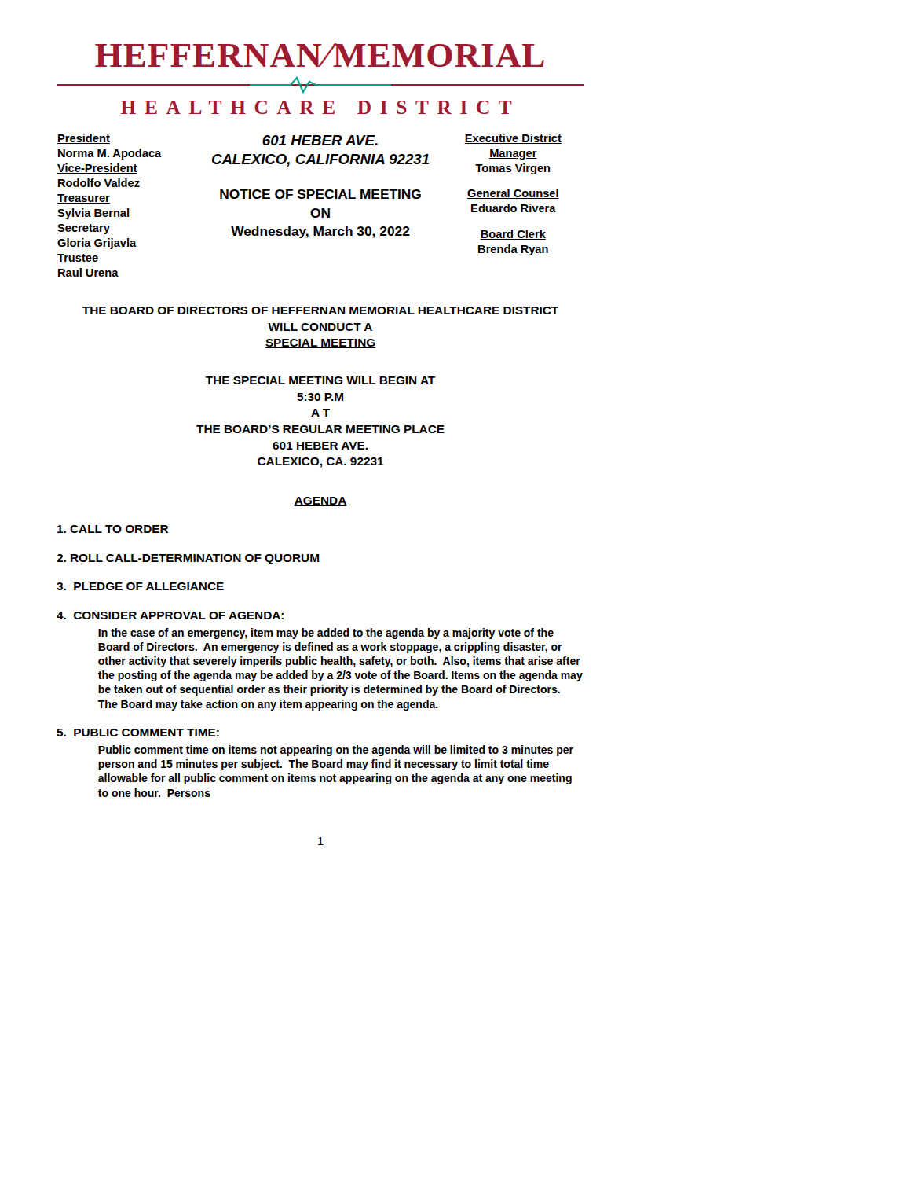HEFFERNAN∕MEMORIAL
HEALTHCARE DISTRICT
| President Norma M. Apodaca Vice-President Rodolfo Valdez Treasurer Sylvia Bernal Secretary Gloria Grijavla Trustee Raul Urena | 601 HEBER AVE. CALEXICO, CALIFORNIA 92231 NOTICE OF SPECIAL MEETING ON Wednesday, March 30, 2022 | Executive District Manager Tomas Virgen General Counsel Eduardo Rivera Board Clerk Brenda Ryan |
THE BOARD OF DIRECTORS OF HEFFERNAN MEMORIAL HEALTHCARE DISTRICT
WILL CONDUCT A
SPECIAL MEETING
THE SPECIAL MEETING WILL BEGIN AT
5:30 P.M
A T
THE BOARD’S REGULAR MEETING PLACE
601 HEBER AVE.
CALEXICO, CA. 92231
AGENDA
1. CALL TO ORDER
2. ROLL CALL-DETERMINATION OF QUORUM
3. PLEDGE OF ALLEGIANCE
4. CONSIDER APPROVAL OF AGENDA:
In the case of an emergency, item may be added to the agenda by a majority vote of the Board of Directors. An emergency is defined as a work stoppage, a crippling disaster, or other activity that severely imperils public health, safety, or both. Also, items that arise after the posting of the agenda may be added by a 2/3 vote of the Board. Items on the agenda may be taken out of sequential order as their priority is determined by the Board of Directors. The Board may take action on any item appearing on the agenda.
5. PUBLIC COMMENT TIME:
Public comment time on items not appearing on the agenda will be limited to 3 minutes per person and 15 minutes per subject. The Board may find it necessary to limit total time allowable for all public comment on items not appearing on the agenda at any one meeting to one hour. Persons
1